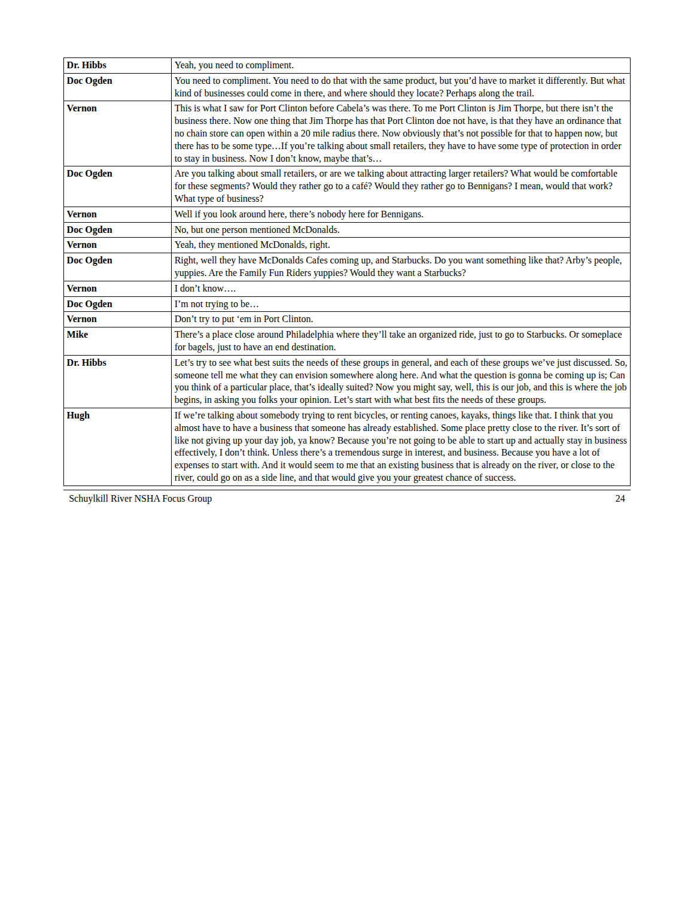| Dr. Hibbs | Yeah, you need to compliment. |
| Doc Ogden | You need to compliment. You need to do that with the same product, but you’d have to market it differently. But what kind of businesses could come in there, and where should they locate? Perhaps along the trail. |
| Vernon | This is what I saw for Port Clinton before Cabela’s was there. To me Port Clinton is Jim Thorpe, but there isn’t the business there. Now one thing that Jim Thorpe has that Port Clinton doe not have, is that they have an ordinance that no chain store can open within a 20 mile radius there. Now obviously that’s not possible for that to happen now, but there has to be some type…If you’re talking about small retailers, they have to have some type of protection in order to stay in business. Now I don’t know, maybe that’s… |
| Doc Ogden | Are you talking about small retailers, or are we talking about attracting larger retailers? What would be comfortable for these segments? Would they rather go to a café? Would they rather go to Bennigans? I mean, would that work? What type of business? |
| Vernon | Well if you look around here, there’s nobody here for Bennigans. |
| Doc Ogden | No, but one person mentioned McDonalds. |
| Vernon | Yeah, they mentioned McDonalds, right. |
| Doc Ogden | Right, well they have McDonalds Cafes coming up, and Starbucks. Do you want something like that? Arby’s people, yuppies. Are the Family Fun Riders yuppies? Would they want a Starbucks? |
| Vernon | I don’t know…. |
| Doc Ogden | I’m not trying to be… |
| Vernon | Don’t try to put ‘em in Port Clinton. |
| Mike | There’s a place close around Philadelphia where they’ll take an organized ride, just to go to Starbucks. Or someplace for bagels, just to have an end destination. |
| Dr. Hibbs | Let’s try to see what best suits the needs of these groups in general, and each of these groups we’ve just discussed. So, someone tell me what they can envision somewhere along here. And what the question is gonna be coming up is; Can you think of a particular place, that’s ideally suited? Now you might say, well, this is our job, and this is where the job begins, in asking you folks your opinion. Let’s start with what best fits the needs of these groups. |
| Hugh | If we’re talking about somebody trying to rent bicycles, or renting canoes, kayaks, things like that. I think that you almost have to have a business that someone has already established. Some place pretty close to the river. It’s sort of like not giving up your day job, ya know? Because you’re not going to be able to start up and actually stay in business effectively, I don’t think. Unless there’s a tremendous surge in interest, and business. Because you have a lot of expenses to start with. And it would seem to me that an existing business that is already on the river, or close to the river, could go on as a side line, and that would give you your greatest chance of success. |
Schuylkill River NSHA Focus Group 24